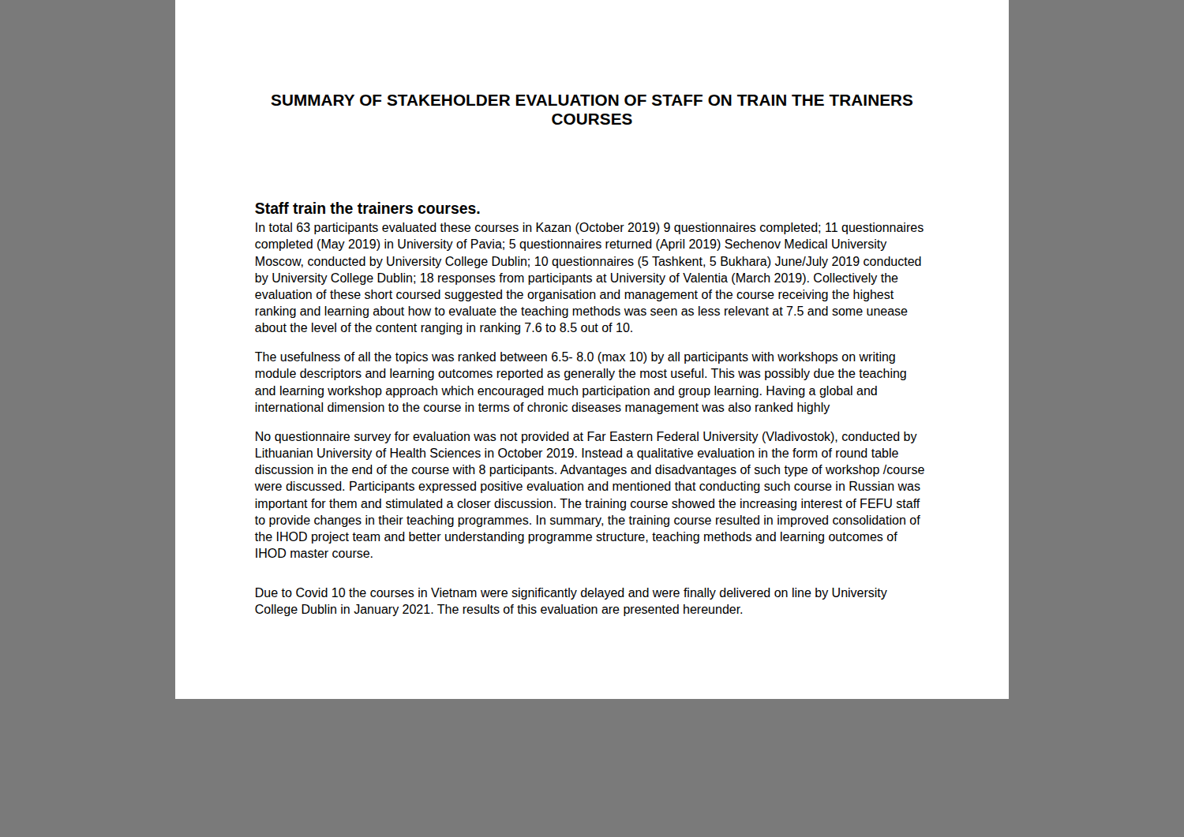SUMMARY OF STAKEHOLDER EVALUATION OF STAFF ON TRAIN THE TRAINERS COURSES
Staff train the trainers courses.
In total 63 participants evaluated these courses in Kazan (October 2019) 9 questionnaires completed; 11 questionnaires completed (May 2019) in University of Pavia; 5 questionnaires returned (April 2019) Sechenov Medical University Moscow, conducted by University College Dublin; 10 questionnaires (5 Tashkent, 5 Bukhara) June/July 2019 conducted by University College Dublin; 18 responses from participants at University of Valentia (March 2019). Collectively the evaluation of these short coursed suggested the organisation and management of the course receiving the highest ranking and learning about how to evaluate the teaching methods was seen as less relevant at 7.5 and some unease about the level of the content ranging in ranking 7.6 to 8.5 out of 10.
The usefulness of all the topics was ranked between 6.5- 8.0 (max 10) by all participants with workshops on writing module descriptors and learning outcomes reported as generally the most useful. This was possibly due the teaching and learning workshop approach which encouraged much participation and group learning. Having a global and international dimension to the course in terms of chronic diseases management was also ranked highly
No questionnaire survey for evaluation was not provided at Far Eastern Federal University (Vladivostok), conducted by Lithuanian University of Health Sciences in October 2019. Instead a qualitative evaluation in the form of round table discussion in the end of the course with 8 participants. Advantages and disadvantages of such type of workshop /course were discussed. Participants expressed positive evaluation and mentioned that conducting such course in Russian was important for them and stimulated a closer discussion. The training course showed the increasing interest of FEFU staff to provide changes in their teaching programmes. In summary, the training course resulted in improved consolidation of the IHOD project team and better understanding programme structure, teaching methods and learning outcomes of IHOD master course.
Due to Covid 10 the courses in Vietnam were significantly delayed and were finally delivered on line by University College Dublin in January 2021. The results of this evaluation are presented hereunder.